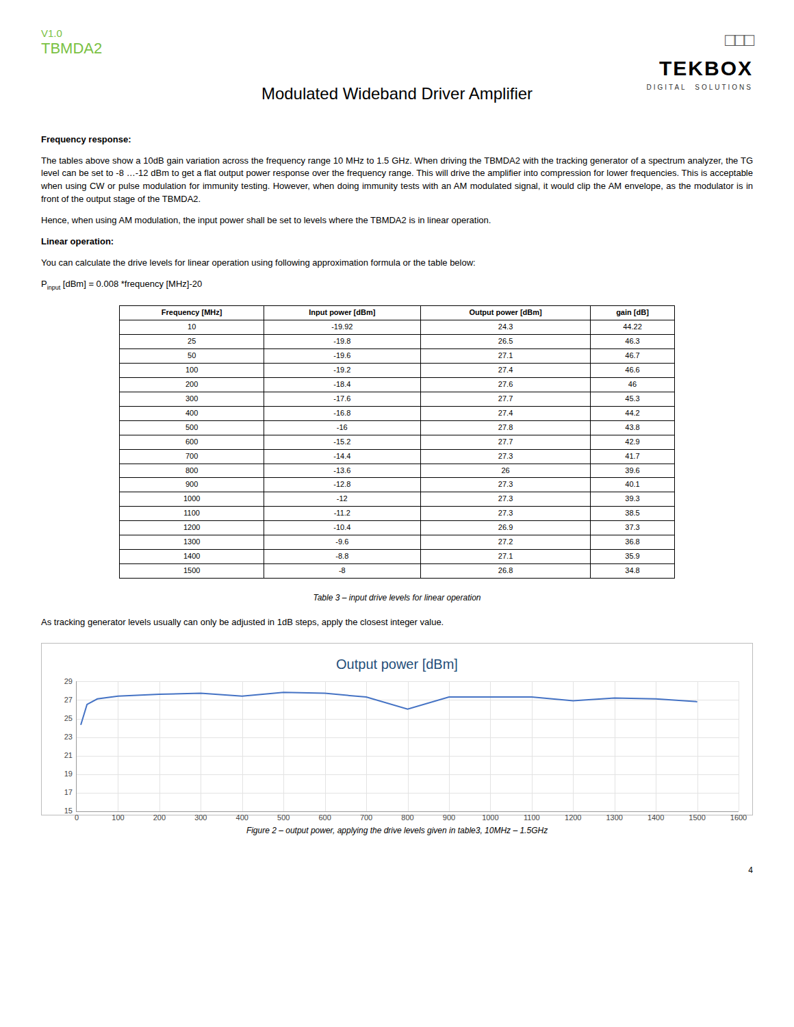V1.0
TBMDA2
□□□
TEKBOX
DIGITAL SOLUTIONS
Modulated Wideband Driver Amplifier
Frequency response:
The tables above show a 10dB gain variation across the frequency range 10 MHz to 1.5 GHz. When driving the TBMDA2 with the tracking generator of a spectrum analyzer, the TG level can be set to -8 …-12 dBm to get a flat output power response over the frequency range. This will drive the amplifier into compression for lower frequencies. This is acceptable when using CW or pulse modulation for immunity testing. However, when doing immunity tests with an AM modulated signal, it would clip the AM envelope, as the modulator is in front of the output stage of the TBMDA2.
Hence, when using AM modulation, the input power shall be set to levels where the TBMDA2 is in linear operation.
Linear operation:
You can calculate the drive levels for linear operation using following approximation formula or the table below:
Pinput [dBm] = 0.008 *frequency [MHz]-20
| Frequency [MHz] | Input power [dBm] | Output power [dBm] | gain [dB] |
| --- | --- | --- | --- |
| 10 | -19.92 | 24.3 | 44.22 |
| 25 | -19.8 | 26.5 | 46.3 |
| 50 | -19.6 | 27.1 | 46.7 |
| 100 | -19.2 | 27.4 | 46.6 |
| 200 | -18.4 | 27.6 | 46 |
| 300 | -17.6 | 27.7 | 45.3 |
| 400 | -16.8 | 27.4 | 44.2 |
| 500 | -16 | 27.8 | 43.8 |
| 600 | -15.2 | 27.7 | 42.9 |
| 700 | -14.4 | 27.3 | 41.7 |
| 800 | -13.6 | 26 | 39.6 |
| 900 | -12.8 | 27.3 | 40.1 |
| 1000 | -12 | 27.3 | 39.3 |
| 1100 | -11.2 | 27.3 | 38.5 |
| 1200 | -10.4 | 26.9 | 37.3 |
| 1300 | -9.6 | 27.2 | 36.8 |
| 1400 | -8.8 | 27.1 | 35.9 |
| 1500 | -8 | 26.8 | 34.8 |
Table 3 – input drive levels for linear operation
As tracking generator levels usually can only be adjusted in 1dB steps, apply the closest integer value.
Output power [dBm]
29
27
25
23
21
19
17
15
0
100
200
300
400
500
600
700
800
900
1000
1100
1200
1300
1400
1500
1600
Figure 2 – output power, applying the drive levels given in table3, 10MHz – 1.5GHz
4